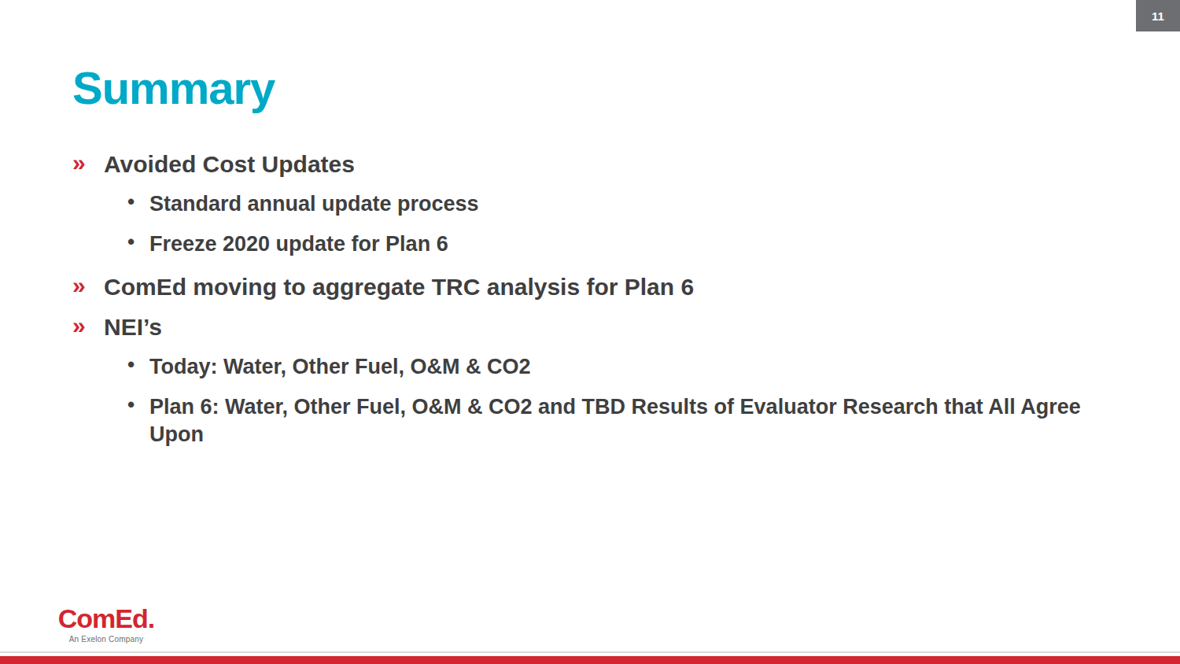11
Summary
Avoided Cost Updates
Standard annual update process
Freeze 2020 update for Plan 6
ComEd moving to aggregate TRC analysis for Plan 6
NEI’s
Today: Water, Other Fuel, O&M & CO2
Plan 6: Water, Other Fuel, O&M & CO2 and TBD Results of Evaluator Research that All Agree Upon
ComEd.
An Exelon Company